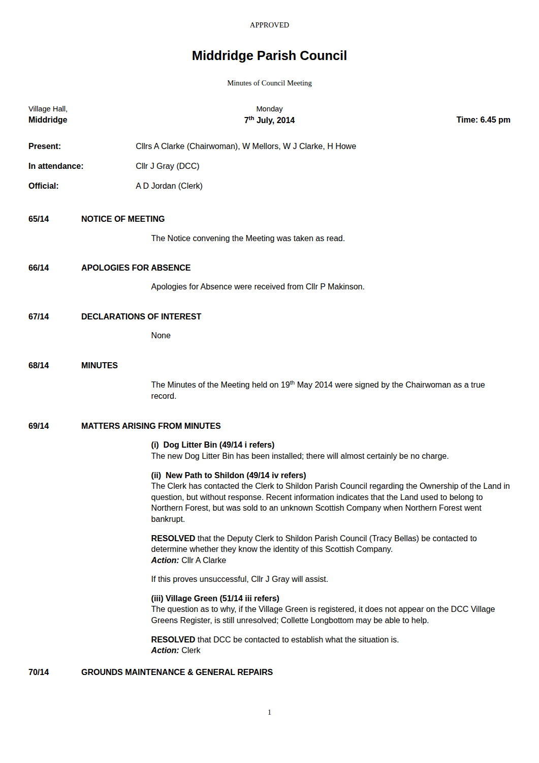APPROVED
Middridge Parish Council
Minutes of Council Meeting
| Village Hall, Middridge | Monday 7 th July, 2014 | Time: 6.45 pm |
| Present: | Cllrs A Clarke (Chairwoman), W Mellors, W J Clarke, H Howe |
| In attendance: | Cllr J Gray (DCC) |
| Official: | A D Jordan (Clerk) |
| 65/14 | NOTICE OF MEETING The Notice convening the Meeting was taken as read. |
| 66/14 | APOLOGIES FOR ABSENCE Apologies for Absence were received from Cllr P Makinson. |
| 67/14 | DECLARATIONS OF INTEREST None |
| 68/14 | MINUTES The Minutes of the Meeting held on 19 th May 2014 were signed by the Chairwoman as a true record. |
| 69/14 | MATTERS ARISING FROM MINUTES (i) Dog Litter Bin (49/14 i refers) The new Dog Litter Bin has been installed; there will almost certainly be no charge. (ii) New Path to Shildon (49/14 iv refers) The Clerk has contacted the Clerk to Shildon Parish Council regarding the Ownership of the Land in question, but without response. Recent information indicates that the Land used to belong to Northern Forest, but was sold to an unknown Scottish Company when Northern Forest went bankrupt. RESOLVED that the Deputy Clerk to Shildon Parish Council (Tracy Bellas) be contacted to determine whether they know the identity of this Scottish Company. Action: Cllr A Clarke If this proves unsuccessful, Cllr J Gray will assist. (iii) Village Green (51/14 iii refers) The question as to why, if the Village Green is registered, it does not appear on the DCC Village Greens Register, is still unresolved; Collette Longbottom may be able to help. RESOLVED that DCC be contacted to establish what the situation is. Action: Clerk |
| 70/14 | GROUNDS MAINTENANCE & GENERAL REPAIRS |
1